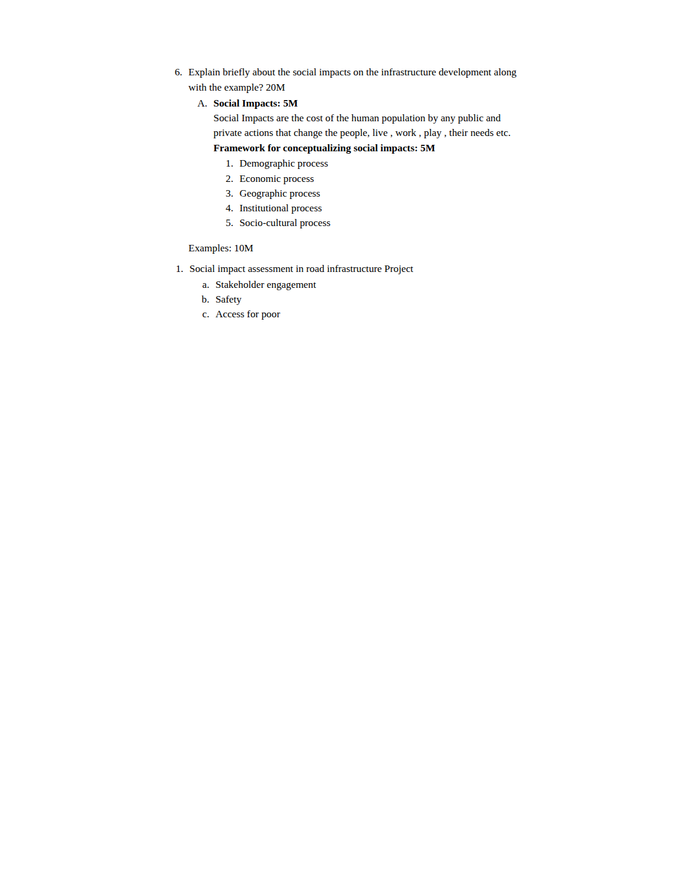Explain briefly about the social impacts on the infrastructure development along with the example? 20M
Social Impacts: 5M
Social Impacts are the cost of the human population by any public and private actions that change the people, live , work , play , their needs etc.
Framework for conceptualizing social impacts: 5M
Demographic process
Economic process
Geographic process
Institutional process
Socio-cultural process
Examples: 10M
Social impact assessment in road infrastructure Project
Stakeholder engagement
Safety
Access for poor